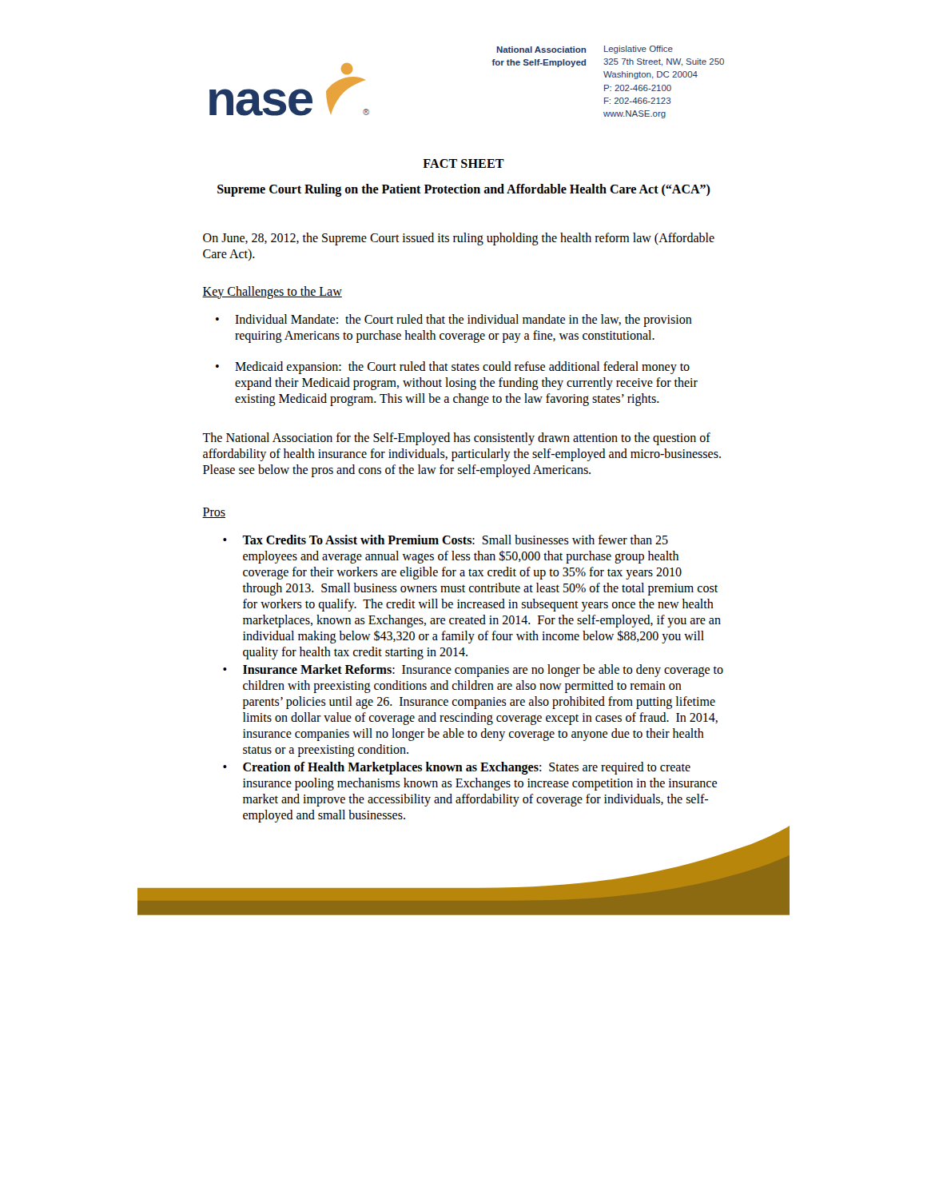nase ®
National Association
for the Self-Employed
Legislative Office
325 7th Street, NW, Suite 250
Washington, DC 20004
P: 202-466-2100
F: 202-466-2123
www.NASE.org
FACT SHEET
Supreme Court Ruling on the Patient Protection and Affordable Health Care Act (“ACA”)
On June, 28, 2012, the Supreme Court issued its ruling upholding the health reform law (Affordable Care Act).
Key Challenges to the Law
Individual Mandate: the Court ruled that the individual mandate in the law, the provision requiring Americans to purchase health coverage or pay a fine, was constitutional.
Medicaid expansion: the Court ruled that states could refuse additional federal money to expand their Medicaid program, without losing the funding they currently receive for their existing Medicaid program. This will be a change to the law favoring states’ rights.
The National Association for the Self-Employed has consistently drawn attention to the question of affordability of health insurance for individuals, particularly the self-employed and micro-businesses. Please see below the pros and cons of the law for self-employed Americans.
Pros
Tax Credits To Assist with Premium Costs: Small businesses with fewer than 25 employees and average annual wages of less than $50,000 that purchase group health coverage for their workers are eligible for a tax credit of up to 35% for tax years 2010 through 2013. Small business owners must contribute at least 50% of the total premium cost for workers to qualify. The credit will be increased in subsequent years once the new health marketplaces, known as Exchanges, are created in 2014. For the self-employed, if you are an individual making below $43,320 or a family of four with income below $88,200 you will quality for health tax credit starting in 2014.
Insurance Market Reforms: Insurance companies are no longer be able to deny coverage to children with preexisting conditions and children are also now permitted to remain on parents’ policies until age 26. Insurance companies are also prohibited from putting lifetime limits on dollar value of coverage and rescinding coverage except in cases of fraud. In 2014, insurance companies will no longer be able to deny coverage to anyone due to their health status or a preexisting condition.
Creation of Health Marketplaces known as Exchanges: States are required to create insurance pooling mechanisms known as Exchanges to increase competition in the insurance market and improve the accessibility and affordability of coverage for individuals, the self-employed and small businesses.